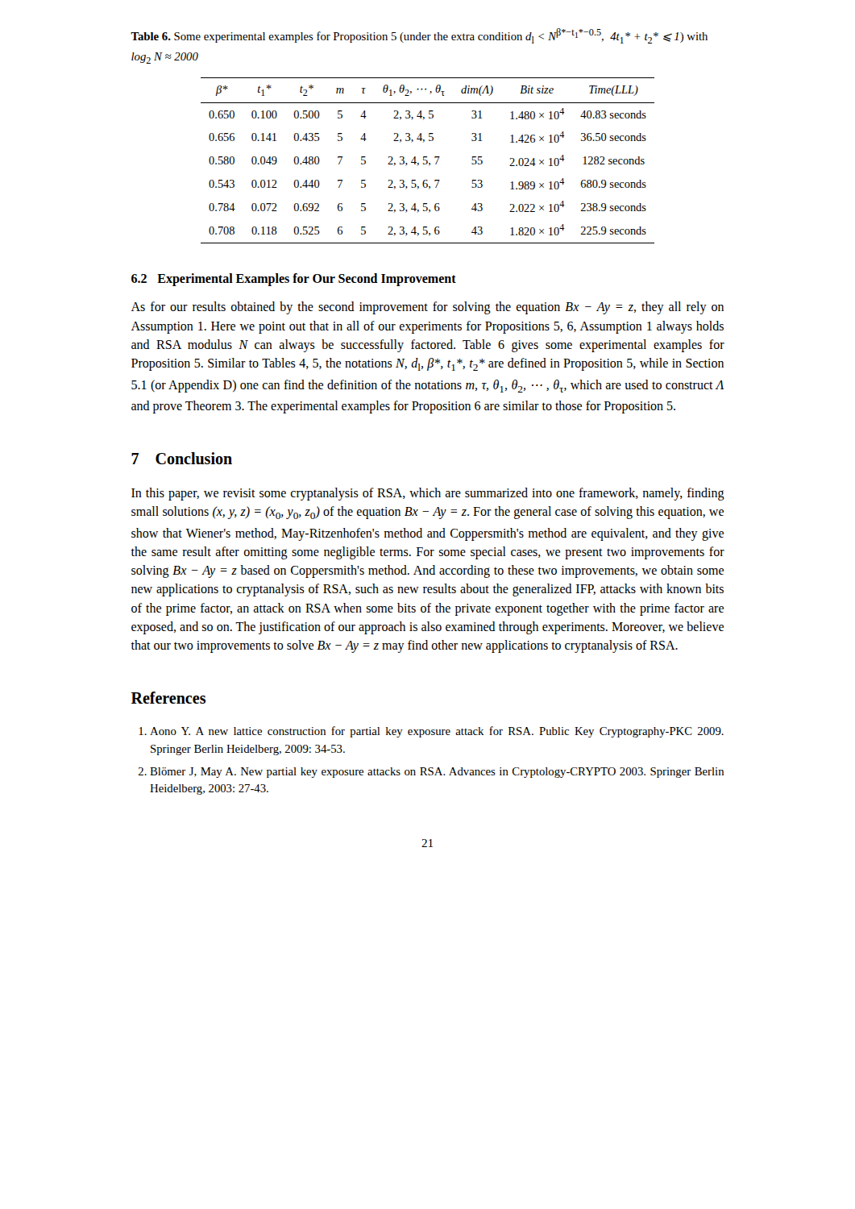Table 6. Some experimental examples for Proposition 5 (under the extra condition dl < Nβ*−t1*−0.5, 4t1* + t2* ⩽ 1) with log2 N ≈ 2000
| β* | t 1 * | t 2 * | m | τ | θ 1 , θ 2 , ⋯ , θ τ | dim(Λ) | Bit size | Time(LLL) |
| --- | --- | --- | --- | --- | --- | --- | --- | --- |
| 0.650 | 0.100 | 0.500 | 5 | 4 | 2, 3, 4, 5 | 31 | 1.480 × 10 4 | 40.83 seconds |
| 0.656 | 0.141 | 0.435 | 5 | 4 | 2, 3, 4, 5 | 31 | 1.426 × 10 4 | 36.50 seconds |
| 0.580 | 0.049 | 0.480 | 7 | 5 | 2, 3, 4, 5, 7 | 55 | 2.024 × 10 4 | 1282 seconds |
| 0.543 | 0.012 | 0.440 | 7 | 5 | 2, 3, 5, 6, 7 | 53 | 1.989 × 10 4 | 680.9 seconds |
| 0.784 | 0.072 | 0.692 | 6 | 5 | 2, 3, 4, 5, 6 | 43 | 2.022 × 10 4 | 238.9 seconds |
| 0.708 | 0.118 | 0.525 | 6 | 5 | 2, 3, 4, 5, 6 | 43 | 1.820 × 10 4 | 225.9 seconds |
6.2 Experimental Examples for Our Second Improvement
As for our results obtained by the second improvement for solving the equation Bx − Ay = z, they all rely on Assumption 1. Here we point out that in all of our experiments for Propositions 5, 6, Assumption 1 always holds and RSA modulus N can always be successfully factored. Table 6 gives some experimental examples for Proposition 5. Similar to Tables 4, 5, the notations N, dl, β*, t1*, t2* are defined in Proposition 5, while in Section 5.1 (or Appendix D) one can find the definition of the notations m, τ, θ1, θ2, ⋯ , θτ, which are used to construct Λ and prove Theorem 3. The experimental examples for Proposition 6 are similar to those for Proposition 5.
7 Conclusion
In this paper, we revisit some cryptanalysis of RSA, which are summarized into one framework, namely, finding small solutions (x, y, z) = (x0, y0, z0) of the equation Bx − Ay = z. For the general case of solving this equation, we show that Wiener's method, May-Ritzenhofen's method and Coppersmith's method are equivalent, and they give the same result after omitting some negligible terms. For some special cases, we present two improvements for solving Bx − Ay = z based on Coppersmith's method. And according to these two improvements, we obtain some new applications to cryptanalysis of RSA, such as new results about the generalized IFP, attacks with known bits of the prime factor, an attack on RSA when some bits of the private exponent together with the prime factor are exposed, and so on. The justification of our approach is also examined through experiments. Moreover, we believe that our two improvements to solve Bx − Ay = z may find other new applications to cryptanalysis of RSA.
References
Aono Y. A new lattice construction for partial key exposure attack for RSA. Public Key Cryptography-PKC 2009. Springer Berlin Heidelberg, 2009: 34-53.
Blömer J, May A. New partial key exposure attacks on RSA. Advances in Cryptology-CRYPTO 2003. Springer Berlin Heidelberg, 2003: 27-43.
21